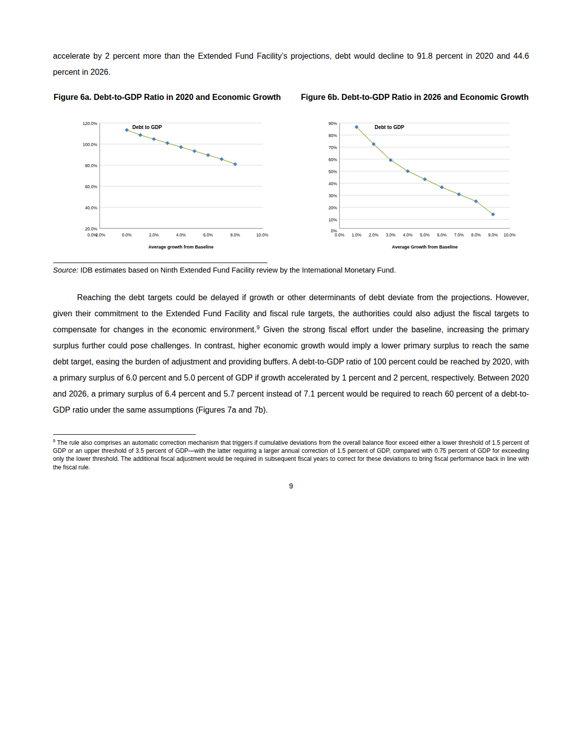accelerate by 2 percent more than the Extended Fund Facility’s projections, debt would decline to 91.8 percent in 2020 and 44.6 percent in 2026.
Figure 6a. Debt-to-GDP Ratio in 2020 and Economic Growth
120.0% 100.0% 80.0% 60.0% 40.0% 20.0% 0.0% -2.0% 0.0% 2.0% 4.0% 6.0% 8.0% 10.0% Debt to GDP Average growth from Baseline
Figure 6b. Debt-to-GDP Ratio in 2026 and Economic Growth
90% 80% 70% 60% 50% 40% 30% 20% 10% 0% 0.0% 1.0% 2.0% 3.0% 4.0% 5.0% 6.0% 7.0% 8.0% 9.0% 10.0% Debt to GDP Average Growth from Baseline
Source: IDB estimates based on Ninth Extended Fund Facility review by the International Monetary Fund.
Reaching the debt targets could be delayed if growth or other determinants of debt deviate from the projections. However, given their commitment to the Extended Fund Facility and fiscal rule targets, the authorities could also adjust the fiscal targets to compensate for changes in the economic environment.9 Given the strong fiscal effort under the baseline, increasing the primary surplus further could pose challenges. In contrast, higher economic growth would imply a lower primary surplus to reach the same debt target, easing the burden of adjustment and providing buffers. A debt-to-GDP ratio of 100 percent could be reached by 2020, with a primary surplus of 6.0 percent and 5.0 percent of GDP if growth accelerated by 1 percent and 2 percent, respectively. Between 2020 and 2026, a primary surplus of 6.4 percent and 5.7 percent instead of 7.1 percent would be required to reach 60 percent of a debt-to-GDP ratio under the same assumptions (Figures 7a and 7b).
9 The rule also comprises an automatic correction mechanism that triggers if cumulative deviations from the overall balance floor exceed either a lower threshold of 1.5 percent of GDP or an upper threshold of 3.5 percent of GDP—with the latter requiring a larger annual correction of 1.5 percent of GDP, compared with 0.75 percent of GDP for exceeding only the lower threshold. The additional fiscal adjustment would be required in subsequent fiscal years to correct for these deviations to bring fiscal performance back in line with the fiscal rule.
9